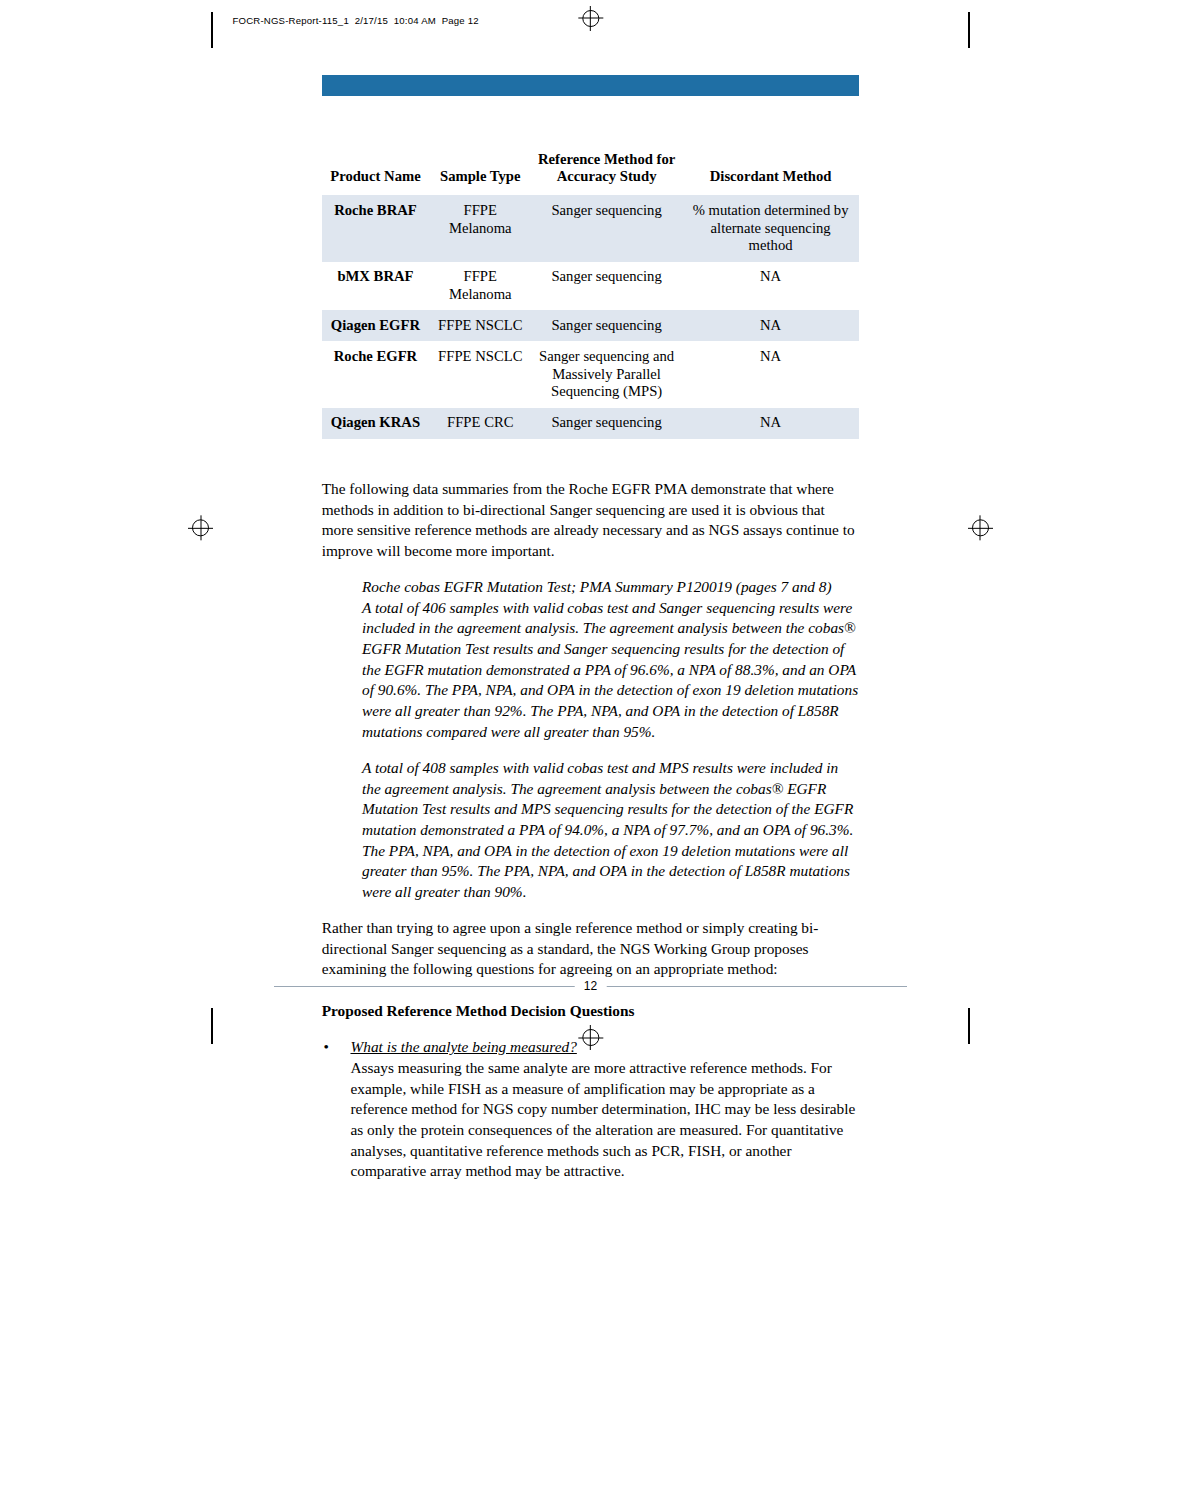FOCR-NGS-Report-115_1 2/17/15 10:04 AM Page 12
| Product Name | Sample Type | Reference Method for Accuracy Study | Discordant Method |
| --- | --- | --- | --- |
| Roche BRAF | FFPE Melanoma | Sanger sequencing | % mutation determined by alternate sequencing method |
| bMX BRAF | FFPE Melanoma | Sanger sequencing | NA |
| Qiagen EGFR | FFPE NSCLC | Sanger sequencing | NA |
| Roche EGFR | FFPE NSCLC | Sanger sequencing and Massively Parallel Sequencing (MPS) | NA |
| Qiagen KRAS | FFPE CRC | Sanger sequencing | NA |
The following data summaries from the Roche EGFR PMA demonstrate that where methods in addition to bi-directional Sanger sequencing are used it is obvious that more sensitive reference methods are already necessary and as NGS assays continue to improve will become more important.
Roche cobas EGFR Mutation Test; PMA Summary P120019 (pages 7 and 8)
A total of 406 samples with valid cobas test and Sanger sequencing results were included in the agreement analysis. The agreement analysis between the cobas® EGFR Mutation Test results and Sanger sequencing results for the detection of the EGFR mutation demonstrated a PPA of 96.6%, a NPA of 88.3%, and an OPA of 90.6%. The PPA, NPA, and OPA in the detection of exon 19 deletion mutations were all greater than 92%. The PPA, NPA, and OPA in the detection of L858R mutations compared were all greater than 95%.
A total of 408 samples with valid cobas test and MPS results were included in the agreement analysis. The agreement analysis between the cobas® EGFR Mutation Test results and MPS sequencing results for the detection of the EGFR mutation demonstrated a PPA of 94.0%, a NPA of 97.7%, and an OPA of 96.3%. The PPA, NPA, and OPA in the detection of exon 19 deletion mutations were all greater than 95%. The PPA, NPA, and OPA in the detection of L858R mutations were all greater than 90%.
Rather than trying to agree upon a single reference method or simply creating bi-directional Sanger sequencing as a standard, the NGS Working Group proposes examining the following questions for agreeing on an appropriate method:
Proposed Reference Method Decision Questions
What is the analyte being measured? Assays measuring the same analyte are more attractive reference methods. For example, while FISH as a measure of amplification may be appropriate as a reference method for NGS copy number determination, IHC may be less desirable as only the protein consequences of the alteration are measured. For quantitative analyses, quantitative reference methods such as PCR, FISH, or another comparative array method may be attractive.
12